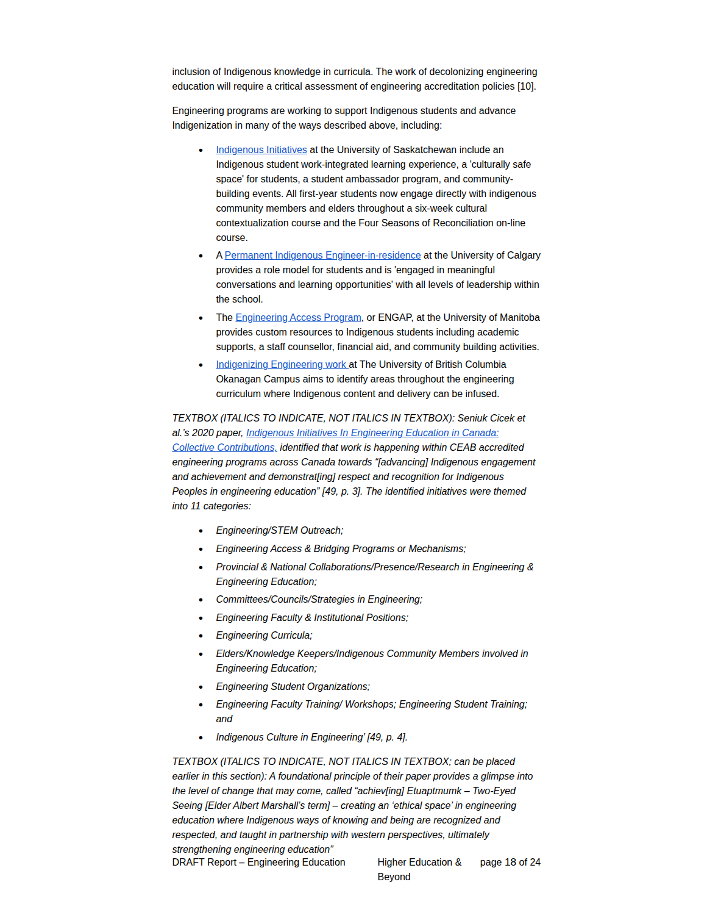inclusion of Indigenous knowledge in curricula. The work of decolonizing engineering education will require a critical assessment of engineering accreditation policies [10].
Engineering programs are working to support Indigenous students and advance Indigenization in many of the ways described above, including:
Indigenous Initiatives at the University of Saskatchewan include an Indigenous student work-integrated learning experience, a 'culturally safe space' for students, a student ambassador program, and community-building events. All first-year students now engage directly with indigenous community members and elders throughout a six-week cultural contextualization course and the Four Seasons of Reconciliation on-line course.
A Permanent Indigenous Engineer-in-residence at the University of Calgary provides a role model for students and is 'engaged in meaningful conversations and learning opportunities' with all levels of leadership within the school.
The Engineering Access Program, or ENGAP, at the University of Manitoba provides custom resources to Indigenous students including academic supports, a staff counsellor, financial aid, and community building activities.
Indigenizing Engineering work at The University of British Columbia Okanagan Campus aims to identify areas throughout the engineering curriculum where Indigenous content and delivery can be infused.
TEXTBOX (ITALICS TO INDICATE, NOT ITALICS IN TEXTBOX): Seniuk Cicek et al.’s 2020 paper, Indigenous Initiatives In Engineering Education in Canada: Collective Contributions, identified that work is happening within CEAB accredited engineering programs across Canada towards “[advancing] Indigenous engagement and achievement and demonstrat[ing] respect and recognition for Indigenous Peoples in engineering education” [49, p. 3]. The identified initiatives were themed into 11 categories:
Engineering/STEM Outreach;
Engineering Access & Bridging Programs or Mechanisms;
Provincial & National Collaborations/Presence/Research in Engineering & Engineering Education;
Committees/Councils/Strategies in Engineering;
Engineering Faculty & Institutional Positions;
Engineering Curricula;
Elders/Knowledge Keepers/Indigenous Community Members involved in Engineering Education;
Engineering Student Organizations;
Engineering Faculty Training/ Workshops; Engineering Student Training; and
Indigenous Culture in Engineering’ [49, p. 4].
TEXTBOX (ITALICS TO INDICATE, NOT ITALICS IN TEXTBOX; can be placed earlier in this section): A foundational principle of their paper provides a glimpse into the level of change that may come, called “achiev[ing] Etuaptmumk – Two-Eyed Seeing [Elder Albert Marshall’s term] – creating an ‘ethical space’ in engineering education where Indigenous ways of knowing and being are recognized and respected, and taught in partnership with western perspectives, ultimately strengthening engineering education”
DRAFT Report – Engineering Education Higher Education & Beyond page 18 of 24